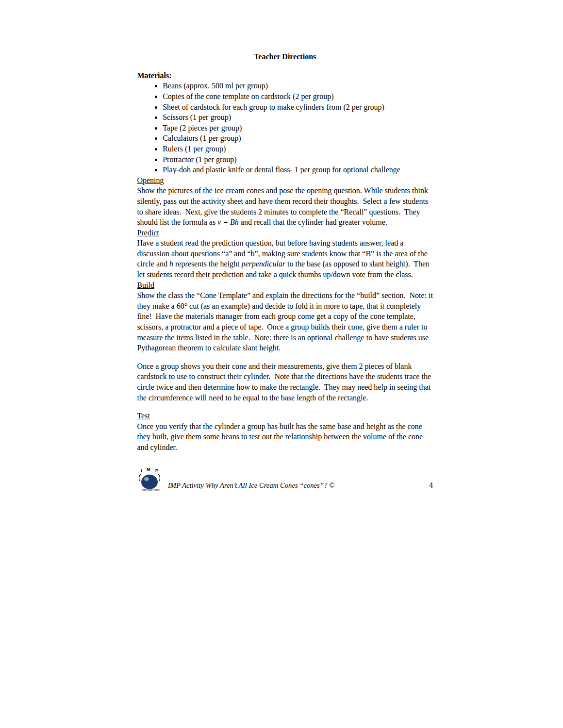Teacher Directions
Materials:
Beans (approx. 500 ml per group)
Copies of the cone template on cardstock (2 per group)
Sheet of cardstock for each group to make cylinders from (2 per group)
Scissors (1 per group)
Tape (2 pieces per group)
Calculators (1 per group)
Rulers (1 per group)
Protractor (1 per group)
Play-doh and plastic knife or dental floss- 1 per group for optional challenge
Opening
Show the pictures of the ice cream cones and pose the opening question. While students think silently, pass out the activity sheet and have them record their thoughts. Select a few students to share ideas. Next, give the students 2 minutes to complete the “Recall” questions. They should list the formula as v = Bh and recall that the cylinder had greater volume.
Predict
Have a student read the prediction question, but before having students answer, lead a discussion about questions “a” and “b”, making sure students know that “B” is the area of the circle and h represents the height perpendicular to the base (as opposed to slant height). Then let students record their prediction and take a quick thumbs up/down vote from the class.
Build
Show the class the “Cone Template” and explain the directions for the “build” section. Note: it they make a 60° cut (as an example) and decide to fold it in more to tape, that it completely fine! Have the materials manager from each group come get a copy of the cone template, scissors, a protractor and a piece of tape. Once a group builds their cone, give them a ruler to measure the items listed in the table. Note: there is an optional challenge to have students use Pythagorean theorem to calculate slant height.
Once a group shows you their cone and their measurements, give them 2 pieces of blank cardstock to use to construct their cylinder. Note that the directions have the students trace the circle twice and then determine how to make the rectangle. They may need help in seeing that the circumference will need to be equal to the base length of the rectangle.
Test
Once you verify that the cylinder a group has built has the same base and height as the cone they built, give them some beans to test out the relationship between the volume of the cone and cylinder.
I M P Math Made Visible
IMP Activity Why Aren’t All Ice Cream Cones “cones”? ©
4